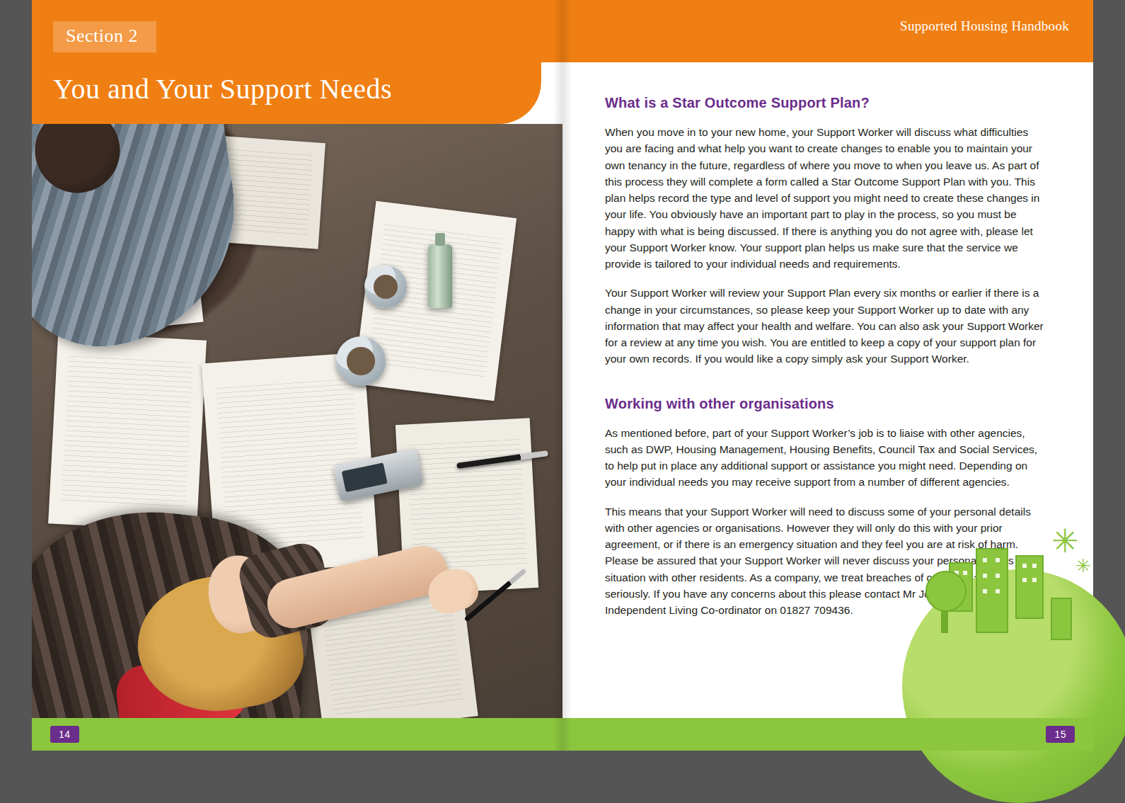Section 2
You and Your Support Needs
14
Supported Housing Handbook
What is a Star Outcome Support Plan?
When you move in to your new home, your Support Worker will discuss what difficulties you are facing and what help you want to create changes to enable you to maintain your own tenancy in the future, regardless of where you move to when you leave us. As part of this process they will complete a form called a Star Outcome Support Plan with you. This plan helps record the type and level of support you might need to create these changes in your life. You obviously have an important part to play in the process, so you must be happy with what is being discussed. If there is anything you do not agree with, please let your Support Worker know. Your support plan helps us make sure that the service we provide is tailored to your individual needs and requirements.
Your Support Worker will review your Support Plan every six months or earlier if there is a change in your circumstances, so please keep your Support Worker up to date with any information that may affect your health and welfare. You can also ask your Support Worker for a review at any time you wish. You are entitled to keep a copy of your support plan for your own records. If you would like a copy simply ask your Support Worker.
Working with other organisations
As mentioned before, part of your Support Worker’s job is to liaise with other agencies, such as DWP, Housing Management, Housing Benefits, Council Tax and Social Services, to help put in place any additional support or assistance you might need. Depending on your individual needs you may receive support from a number of different agencies.
This means that your Support Worker will need to discuss some of your personal details with other agencies or organisations. However they will only do this with your prior agreement, or if there is an emergency situation and they feel you are at risk of harm. Please be assured that your Support Worker will never discuss your personal details or situation with other residents. As a company, we treat breaches of confidentiality very seriously. If you have any concerns about this please contact Mr John Coombes, Independent Living Co-ordinator on 01827 709436.
15